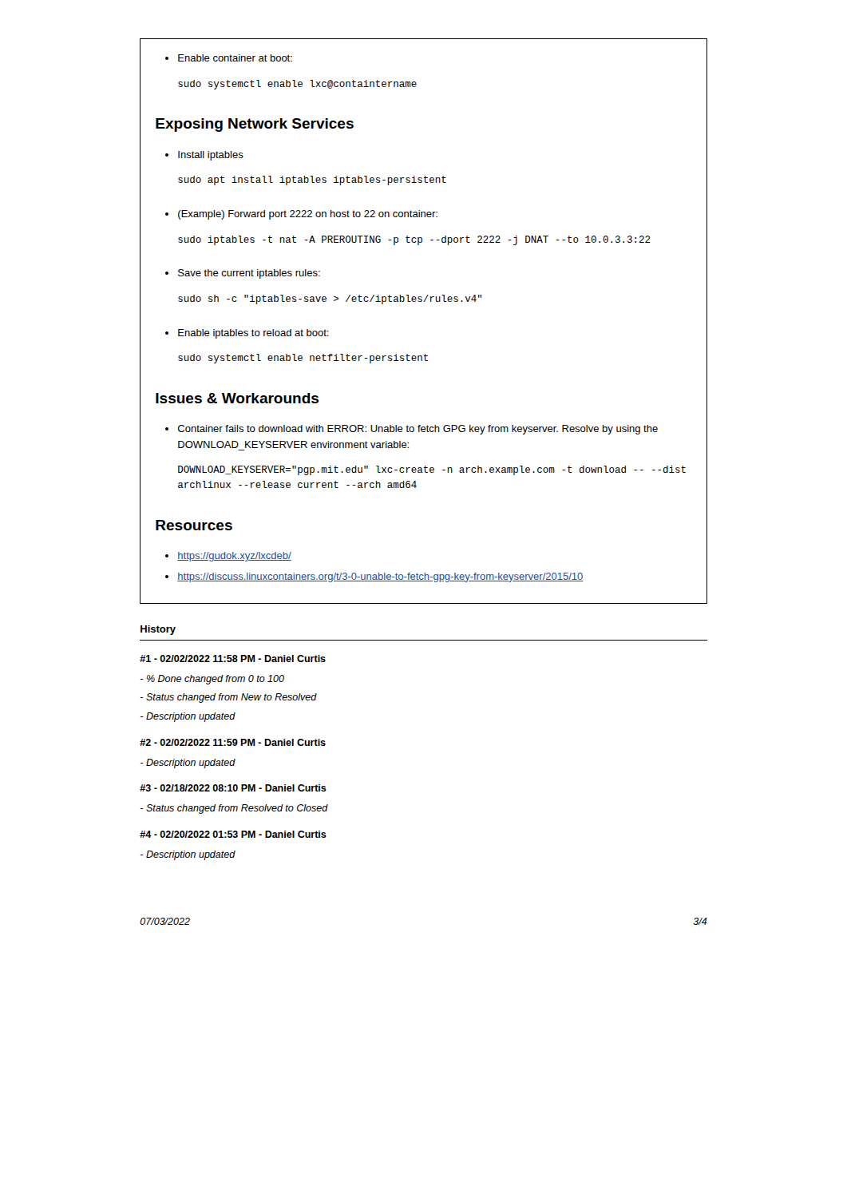Enable container at boot:
sudo systemctl enable lxc@containtername
Exposing Network Services
Install iptables
sudo apt install iptables iptables-persistent
(Example) Forward port 2222 on host to 22 on container:
sudo iptables -t nat -A PREROUTING -p tcp --dport 2222 -j DNAT --to 10.0.3.3:22
Save the current iptables rules:
sudo sh -c "iptables-save > /etc/iptables/rules.v4"
Enable iptables to reload at boot:
sudo systemctl enable netfilter-persistent
Issues & Workarounds
Container fails to download with ERROR: Unable to fetch GPG key from keyserver. Resolve by using the DOWNLOAD_KEYSERVER environment variable:
DOWNLOAD_KEYSERVER="pgp.mit.edu" lxc-create -n arch.example.com -t download -- --dist archlinux --release current --arch amd64
Resources
https://gudok.xyz/lxcdeb/
https://discuss.linuxcontainers.org/t/3-0-unable-to-fetch-gpg-key-from-keyserver/2015/10
History
#1 - 02/02/2022 11:58 PM - Daniel Curtis
- % Done changed from 0 to 100
- Status changed from New to Resolved
- Description updated
#2 - 02/02/2022 11:59 PM - Daniel Curtis
- Description updated
#3 - 02/18/2022 08:10 PM - Daniel Curtis
- Status changed from Resolved to Closed
#4 - 02/20/2022 01:53 PM - Daniel Curtis
- Description updated
07/03/2022 3/4